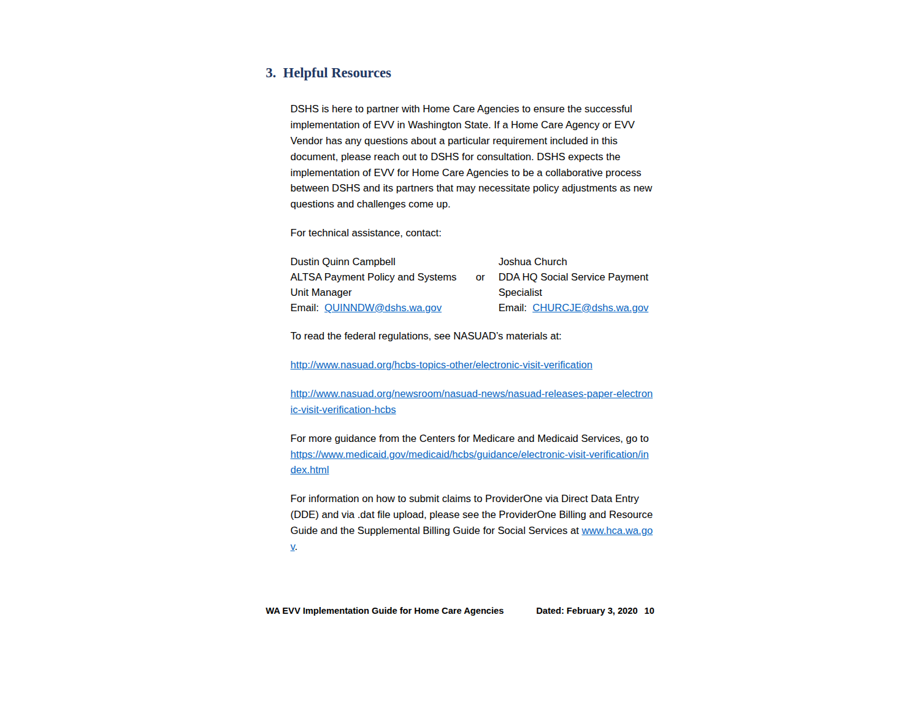3. Helpful Resources
DSHS is here to partner with Home Care Agencies to ensure the successful implementation of EVV in Washington State. If a Home Care Agency or EVV Vendor has any questions about a particular requirement included in this document, please reach out to DSHS for consultation. DSHS expects the implementation of EVV for Home Care Agencies to be a collaborative process between DSHS and its partners that may necessitate policy adjustments as new questions and challenges come up.
For technical assistance, contact:
| Dustin Quinn Campbell | | Joshua Church |
| ALTSA Payment Policy and Systems Unit Manager | or | DDA HQ Social Service Payment Specialist |
| Email: QUINNDW@dshs.wa.gov | | Email: CHURCJE@dshs.wa.gov |
To read the federal regulations, see NASUAD’s materials at:
http://www.nasuad.org/hcbs-topics-other/electronic-visit-verification
http://www.nasuad.org/newsroom/nasuad-news/nasuad-releases-paper-electronic-visit-verification-hcbs
For more guidance from the Centers for Medicare and Medicaid Services, go to
https://www.medicaid.gov/medicaid/hcbs/guidance/electronic-visit-verification/index.html
For information on how to submit claims to ProviderOne via Direct Data Entry (DDE) and via .dat file upload, please see the ProviderOne Billing and Resource Guide and the Supplemental Billing Guide for Social Services at www.hca.wa.gov.
WA EVV Implementation Guide for Home Care Agencies Dated: February 3, 2020 10